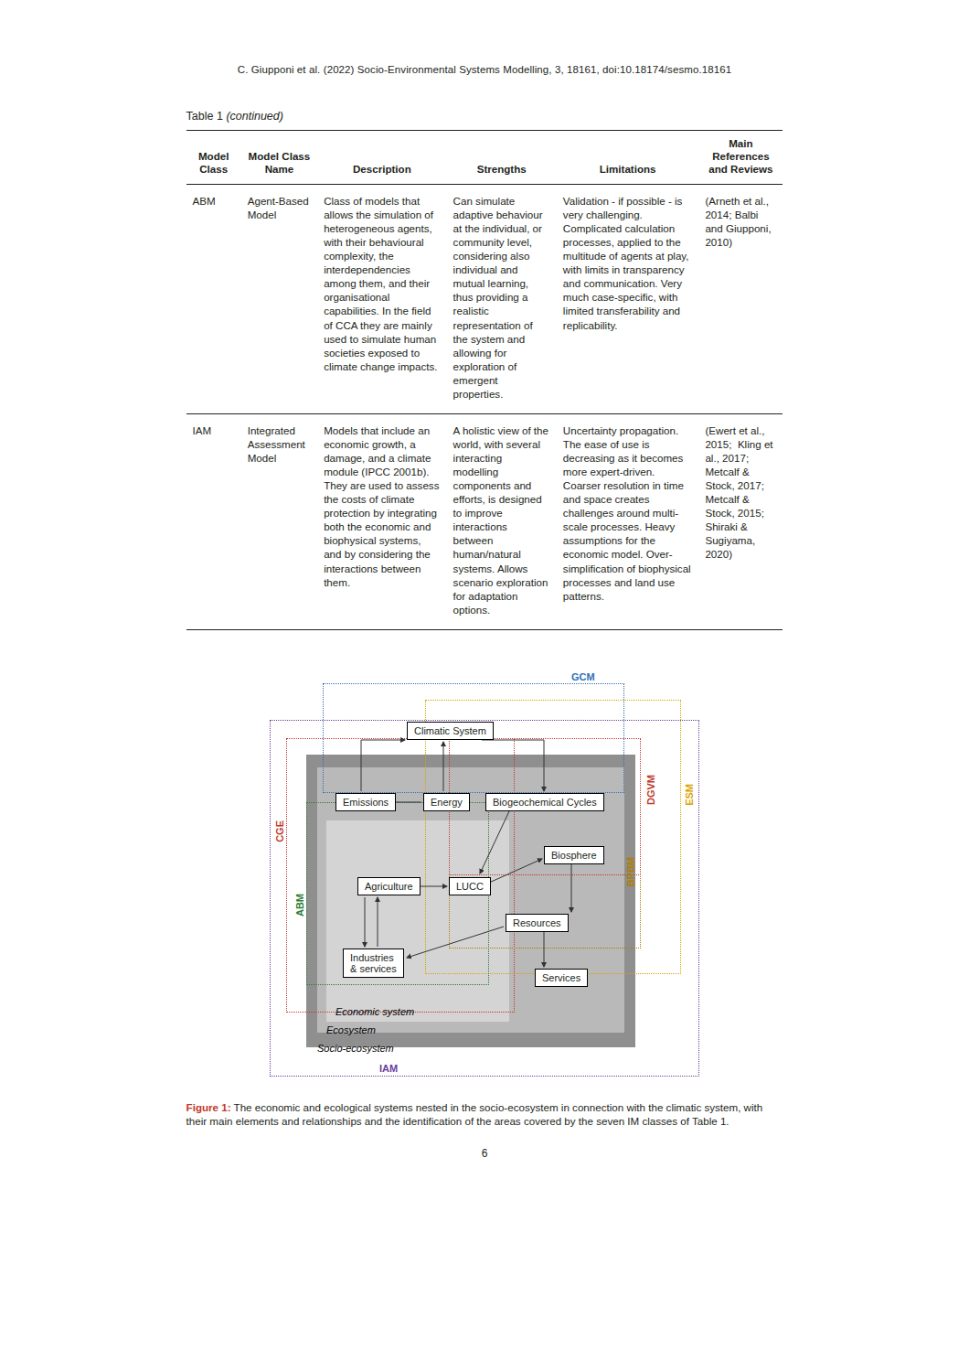C. Giupponi et al. (2022) Socio-Environmental Systems Modelling, 3, 18161, doi:10.18174/sesmo.18161
Table 1 (continued)
| Model Class | Model Class Name | Description | Strengths | Limitations | Main References and Reviews |
| --- | --- | --- | --- | --- | --- |
| ABM | Agent-Based Model | Class of models that allows the simulation of heterogeneous agents, with their behavioural complexity, the interdependencies among them, and their organisational capabilities. In the field of CCA they are mainly used to simulate human societies exposed to climate change impacts. | Can simulate adaptive behaviour at the individual, or community level, considering also individual and mutual learning, thus providing a realistic representation of the system and allowing for exploration of emergent properties. | Validation - if possible - is very challenging. Complicated calculation processes, applied to the multitude of agents at play, with limits in transparency and communication. Very much case-specific, with limited transferability and replicability. | (Arneth et al., 2014; Balbi and Giupponi, 2010) |
| IAM | Integrated Assessment Model | Models that include an economic growth, a damage, and a climate module (IPCC 2001b). They are used to assess the costs of climate protection by integrating both the economic and biophysical systems, and by considering the interactions between them. | A holistic view of the world, with several interacting modelling components and efforts, is designed to improve interactions between human/natural systems. Allows scenario exploration for adaptation options. | Uncertainty propagation. The ease of use is decreasing as it becomes more expert-driven. Coarser resolution in time and space creates challenges around multi-scale processes. Heavy assumptions for the economic model. Over-simplification of biophysical processes and land use patterns. | (Ewert et al., 2015; Kling et al., 2017; Metcalf & Stock, 2017; Metcalf & Stock, 2015; Shiraki & Sugiyama, 2020) |
Climatic System
Emissions
Energy
Biogeochemical Cycles
Biosphere
Agriculture
LUCC
Resources
Industries
& services
Services
Economic system
Ecosystem
Socio-ecosystem
GCM
IAM
CGE
ABM
DGVM
BPBM
ESM
Figure 1: The economic and ecological systems nested in the socio-ecosystem in connection with the climatic system, with their main elements and relationships and the identification of the areas covered by the seven IM classes of Table 1.
6